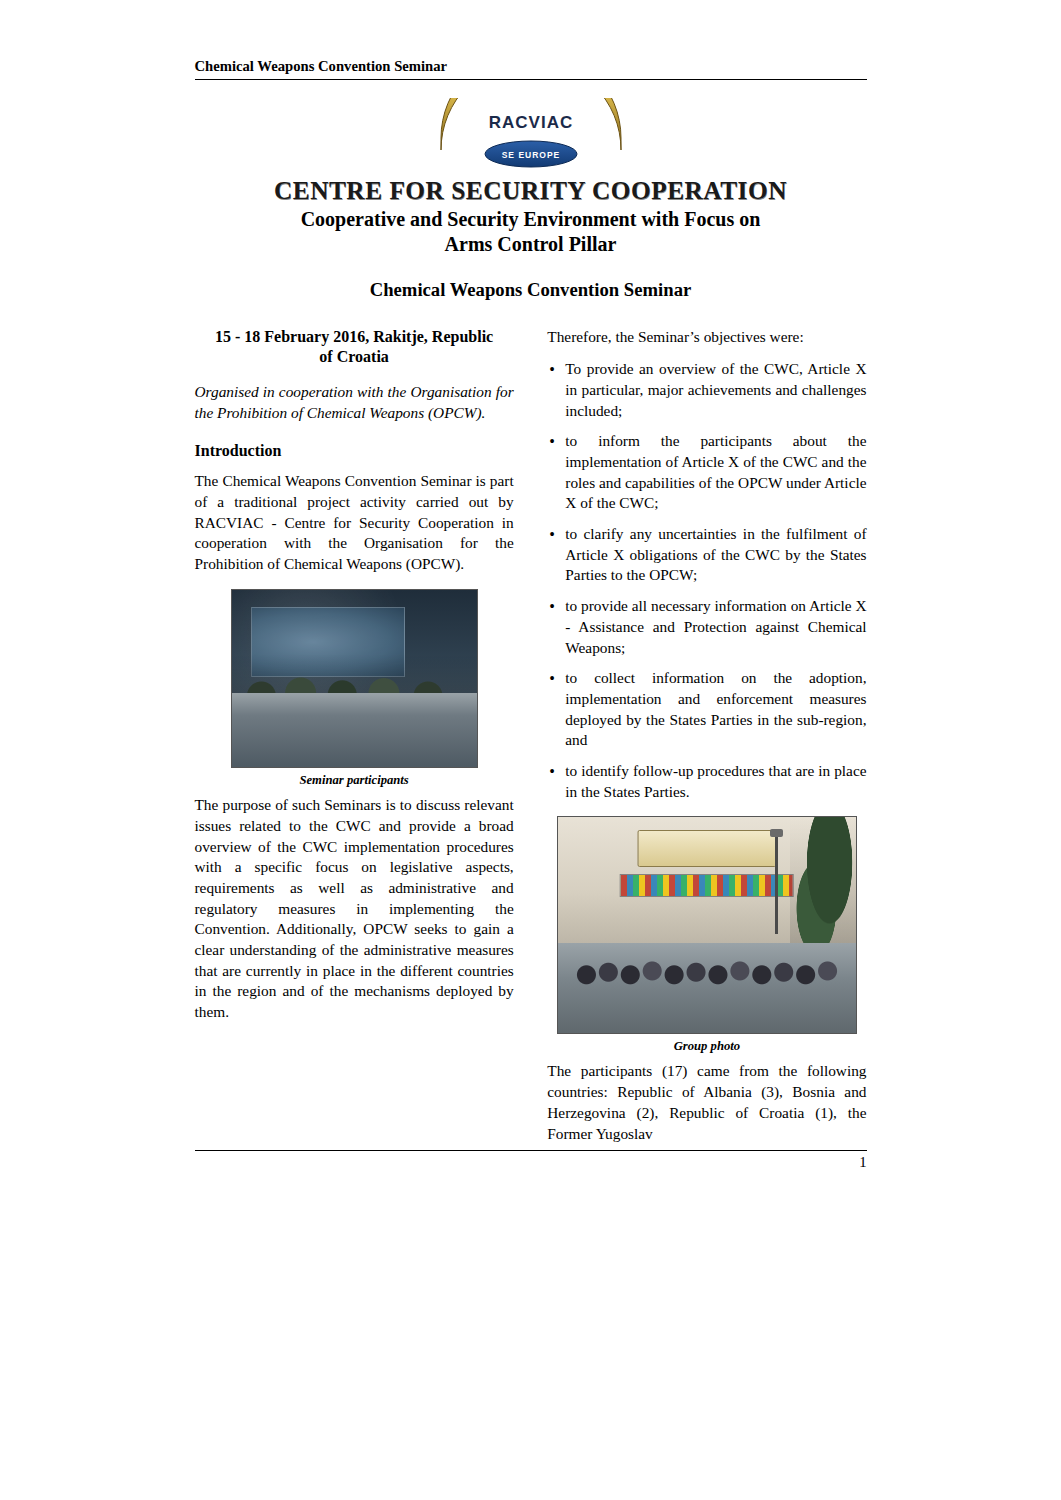Chemical Weapons Convention Seminar
RACVIAC SE EUROPE
CENTRE FOR SECURITY COOPERATION
Cooperative and Security Environment with Focus on
Arms Control Pillar
Chemical Weapons Convention Seminar
15 - 18 February 2016, Rakitje, Republic
of Croatia
Organised in cooperation with the Organisation for the Prohibition of Chemical Weapons (OPCW).
Introduction
The Chemical Weapons Convention Seminar is part of a traditional project activity carried out by RACVIAC - Centre for Security Cooperation in cooperation with the Organisation for the Prohibition of Chemical Weapons (OPCW).
Seminar participants
The purpose of such Seminars is to discuss relevant issues related to the CWC and provide a broad overview of the CWC implementation procedures with a specific focus on legislative aspects, requirements as well as administrative and regulatory measures in implementing the Convention. Additionally, OPCW seeks to gain a clear understanding of the administrative measures that are currently in place in the different countries in the region and of the mechanisms deployed by them.
Therefore, the Seminar’s objectives were:
To provide an overview of the CWC, Article X in particular, major achievements and challenges included;
to inform the participants about the implementation of Article X of the CWC and the roles and capabilities of the OPCW under Article X of the CWC;
to clarify any uncertainties in the fulfilment of Article X obligations of the CWC by the States Parties to the OPCW;
to provide all necessary information on Article X - Assistance and Protection against Chemical Weapons;
to collect information on the adoption, implementation and enforcement measures deployed by the States Parties in the sub-region, and
to identify follow-up procedures that are in place in the States Parties.
Group photo
The participants (17) came from the following countries: Republic of Albania (3), Bosnia and Herzegovina (2), Republic of Croatia (1), the Former Yugoslav
1